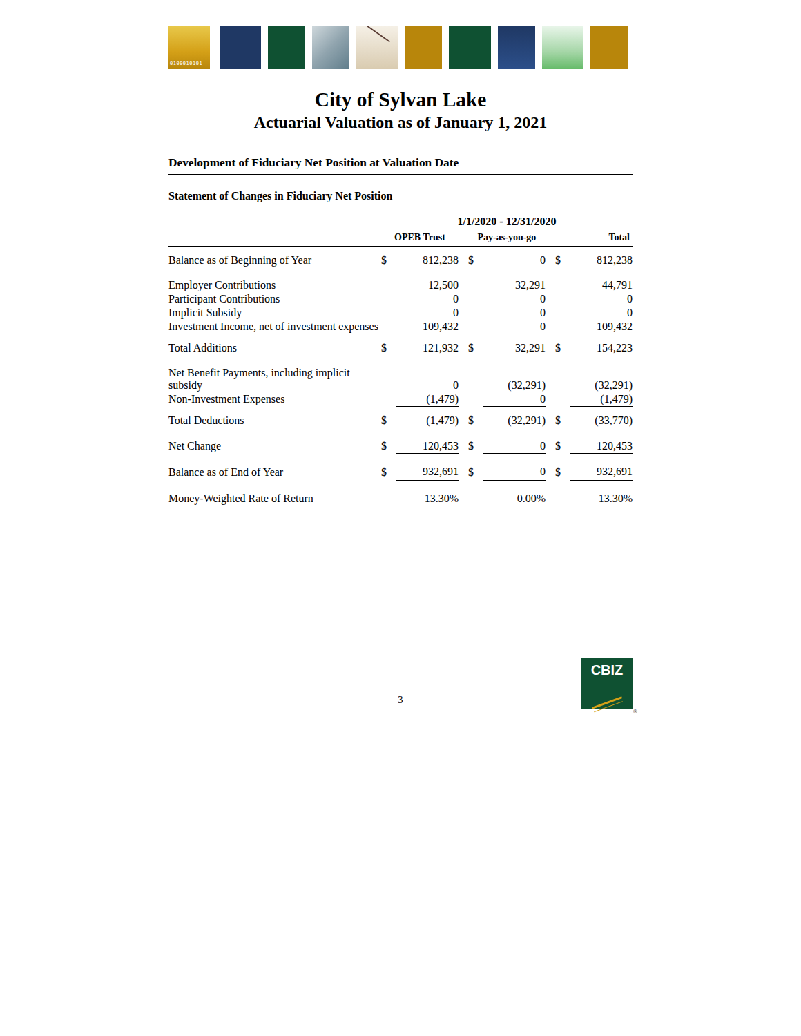City of Sylvan Lake
Actuarial Valuation as of January 1, 2021
Development of Fiduciary Net Position at Valuation Date
Statement of Changes in Fiduciary Net Position
| | 1/1/2020 - 12/31/2020 |
| | OPEB Trust | | Pay-as-you-go | | Total |
| Balance as of Beginning of Year | $ | 812,238 | | $ | 0 | | $ | 812,238 |
| Employer Contributions | | 12,500 | | | 32,291 | | | 44,791 |
| Participant Contributions | | 0 | | | 0 | | | 0 |
| Implicit Subsidy | | 0 | | | 0 | | | 0 |
| Investment Income, net of investment expenses | | 109,432 | | | 0 | | | 109,432 |
| Total Additions | $ | 121,932 | | $ | 32,291 | | $ | 154,223 |
| Net Benefit Payments, including implicit subsidy | | 0 | | | (32,291) | | | (32,291) |
| Non-Investment Expenses | | (1,479) | | | 0 | | | (1,479) |
| Total Deductions | $ | (1,479) | | $ | (32,291) | | $ | (33,770) |
| Net Change | $ | 120,453 | | $ | 0 | | $ | 120,453 |
| Balance as of End of Year | $ | 932,691 | | $ | 0 | | $ | 932,691 |
| Money-Weighted Rate of Return | | 13.30% | | | 0.00% | | | 13.30% |
3
CBIZ
®